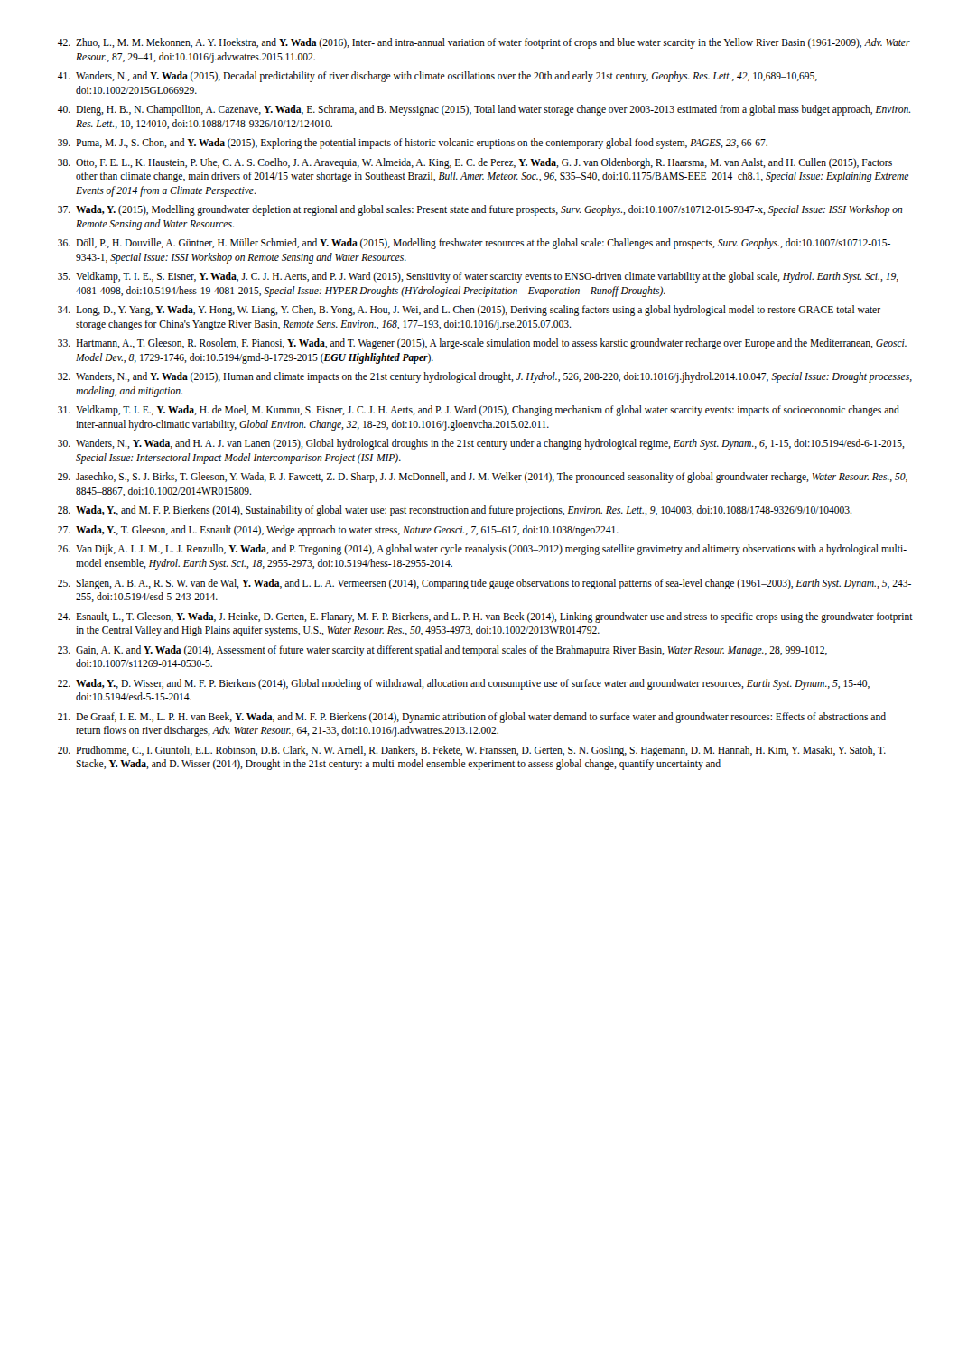42 Zhuo, L., M. M. Mekonnen, A. Y. Hoekstra, and Y. Wada (2016), Inter- and intra-annual variation of water footprint of crops and blue water scarcity in the Yellow River Basin (1961-2009), Adv. Water Resour., 87, 29–41, doi:10.1016/j.advwatres.2015.11.002.
41 Wanders, N., and Y. Wada (2015), Decadal predictability of river discharge with climate oscillations over the 20th and early 21st century, Geophys. Res. Lett., 42, 10,689–10,695, doi:10.1002/2015GL066929.
40 Dieng, H. B., N. Champollion, A. Cazenave, Y. Wada, E. Schrama, and B. Meyssignac (2015), Total land water storage change over 2003-2013 estimated from a global mass budget approach, Environ. Res. Lett., 10, 124010, doi:10.1088/1748-9326/10/12/124010.
39 Puma, M. J., S. Chon, and Y. Wada (2015), Exploring the potential impacts of historic volcanic eruptions on the contemporary global food system, PAGES, 23, 66-67.
38 Otto, F. E. L., K. Haustein, P. Uhe, C. A. S. Coelho, J. A. Aravequia, W. Almeida, A. King, E. C. de Perez, Y. Wada, G. J. van Oldenborgh, R. Haarsma, M. van Aalst, and H. Cullen (2015), Factors other than climate change, main drivers of 2014/15 water shortage in Southeast Brazil, Bull. Amer. Meteor. Soc., 96, S35–S40, doi:10.1175/BAMS-EEE_2014_ch8.1, Special Issue: Explaining Extreme Events of 2014 from a Climate Perspective.
37 Wada, Y. (2015), Modelling groundwater depletion at regional and global scales: Present state and future prospects, Surv. Geophys., doi:10.1007/s10712-015-9347-x, Special Issue: ISSI Workshop on Remote Sensing and Water Resources.
36 Döll, P., H. Douville, A. Güntner, H. Müller Schmied, and Y. Wada (2015), Modelling freshwater resources at the global scale: Challenges and prospects, Surv. Geophys., doi:10.1007/s10712-015-9343-1, Special Issue: ISSI Workshop on Remote Sensing and Water Resources.
35 Veldkamp, T. I. E., S. Eisner, Y. Wada, J. C. J. H. Aerts, and P. J. Ward (2015), Sensitivity of water scarcity events to ENSO-driven climate variability at the global scale, Hydrol. Earth Syst. Sci., 19, 4081-4098, doi:10.5194/hess-19-4081-2015, Special Issue: HYPER Droughts (HYdrological Precipitation – Evaporation – Runoff Droughts).
34 Long, D., Y. Yang, Y. Wada, Y. Hong, W. Liang, Y. Chen, B. Yong, A. Hou, J. Wei, and L. Chen (2015), Deriving scaling factors using a global hydrological model to restore GRACE total water storage changes for China's Yangtze River Basin, Remote Sens. Environ., 168, 177–193, doi:10.1016/j.rse.2015.07.003.
33 Hartmann, A., T. Gleeson, R. Rosolem, F. Pianosi, Y. Wada, and T. Wagener (2015), A large-scale simulation model to assess karstic groundwater recharge over Europe and the Mediterranean, Geosci. Model Dev., 8, 1729-1746, doi:10.5194/gmd-8-1729-2015 (EGU Highlighted Paper).
32 Wanders, N., and Y. Wada (2015), Human and climate impacts on the 21st century hydrological drought, J. Hydrol., 526, 208-220, doi:10.1016/j.jhydrol.2014.10.047, Special Issue: Drought processes, modeling, and mitigation.
31 Veldkamp, T. I. E., Y. Wada, H. de Moel, M. Kummu, S. Eisner, J. C. J. H. Aerts, and P. J. Ward (2015), Changing mechanism of global water scarcity events: impacts of socioeconomic changes and inter-annual hydro-climatic variability, Global Environ. Change, 32, 18-29, doi:10.1016/j.gloenvcha.2015.02.011.
30 Wanders, N., Y. Wada, and H. A. J. van Lanen (2015), Global hydrological droughts in the 21st century under a changing hydrological regime, Earth Syst. Dynam., 6, 1-15, doi:10.5194/esd-6-1-2015, Special Issue: Intersectoral Impact Model Intercomparison Project (ISI-MIP).
29 Jasechko, S., S. J. Birks, T. Gleeson, Y. Wada, P. J. Fawcett, Z. D. Sharp, J. J. McDonnell, and J. M. Welker (2014), The pronounced seasonality of global groundwater recharge, Water Resour. Res., 50, 8845–8867, doi:10.1002/2014WR015809.
28 Wada, Y., and M. F. P. Bierkens (2014), Sustainability of global water use: past reconstruction and future projections, Environ. Res. Lett., 9, 104003, doi:10.1088/1748-9326/9/10/104003.
27 Wada, Y., T. Gleeson, and L. Esnault (2014), Wedge approach to water stress, Nature Geosci., 7, 615–617, doi:10.1038/ngeo2241.
26 Van Dijk, A. I. J. M., L. J. Renzullo, Y. Wada, and P. Tregoning (2014), A global water cycle reanalysis (2003–2012) merging satellite gravimetry and altimetry observations with a hydrological multi-model ensemble, Hydrol. Earth Syst. Sci., 18, 2955-2973, doi:10.5194/hess-18-2955-2014.
25 Slangen, A. B. A., R. S. W. van de Wal, Y. Wada, and L. L. A. Vermeersen (2014), Comparing tide gauge observations to regional patterns of sea-level change (1961–2003), Earth Syst. Dynam., 5, 243-255, doi:10.5194/esd-5-243-2014.
24 Esnault, L., T. Gleeson, Y. Wada, J. Heinke, D. Gerten, E. Flanary, M. F. P. Bierkens, and L. P. H. van Beek (2014), Linking groundwater use and stress to specific crops using the groundwater footprint in the Central Valley and High Plains aquifer systems, U.S., Water Resour. Res., 50, 4953-4973, doi:10.1002/2013WR014792.
23 Gain, A. K. and Y. Wada (2014), Assessment of future water scarcity at different spatial and temporal scales of the Brahmaputra River Basin, Water Resour. Manage., 28, 999-1012, doi:10.1007/s11269-014-0530-5.
22 Wada, Y., D. Wisser, and M. F. P. Bierkens (2014), Global modeling of withdrawal, allocation and consumptive use of surface water and groundwater resources, Earth Syst. Dynam., 5, 15-40, doi:10.5194/esd-5-15-2014.
21 De Graaf, I. E. M., L. P. H. van Beek, Y. Wada, and M. F. P. Bierkens (2014), Dynamic attribution of global water demand to surface water and groundwater resources: Effects of abstractions and return flows on river discharges, Adv. Water Resour., 64, 21-33, doi:10.1016/j.advwatres.2013.12.002.
20 Prudhomme, C., I. Giuntoli, E.L. Robinson, D.B. Clark, N. W. Arnell, R. Dankers, B. Fekete, W. Franssen, D. Gerten, S. N. Gosling, S. Hagemann, D. M. Hannah, H. Kim, Y. Masaki, Y. Satoh, T. Stacke, Y. Wada, and D. Wisser (2014), Drought in the 21st century: a multi-model ensemble experiment to assess global change, quantify uncertainty and